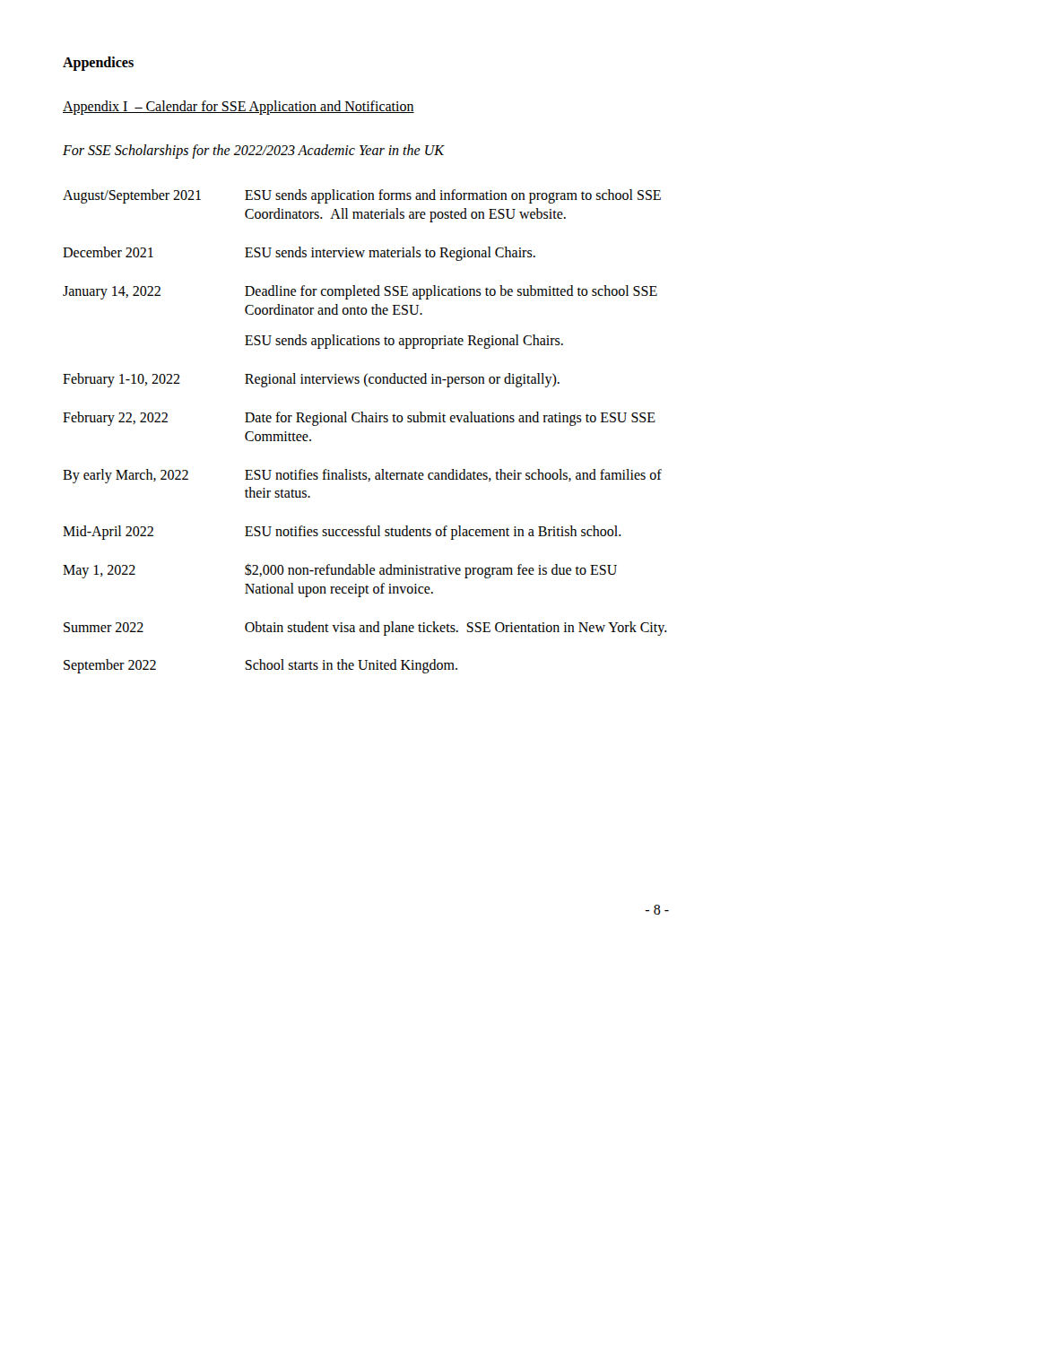Appendices
Appendix I – Calendar for SSE Application and Notification
For SSE Scholarships for the 2022/2023 Academic Year in the UK
| August/September 2021 | ESU sends application forms and information on program to school SSE Coordinators. All materials are posted on ESU website. |
| December 2021 | ESU sends interview materials to Regional Chairs. |
| January 14, 2022 | Deadline for completed SSE applications to be submitted to school SSE Coordinator and onto the ESU. ESU sends applications to appropriate Regional Chairs. |
| February 1-10, 2022 | Regional interviews (conducted in-person or digitally). |
| February 22, 2022 | Date for Regional Chairs to submit evaluations and ratings to ESU SSE Committee. |
| By early March, 2022 | ESU notifies finalists, alternate candidates, their schools, and families of their status. |
| Mid-April 2022 | ESU notifies successful students of placement in a British school. |
| May 1, 2022 | $2,000 non-refundable administrative program fee is due to ESU National upon receipt of invoice. |
| Summer 2022 | Obtain student visa and plane tickets. SSE Orientation in New York City. |
| September 2022 | School starts in the United Kingdom. |
- 8 -